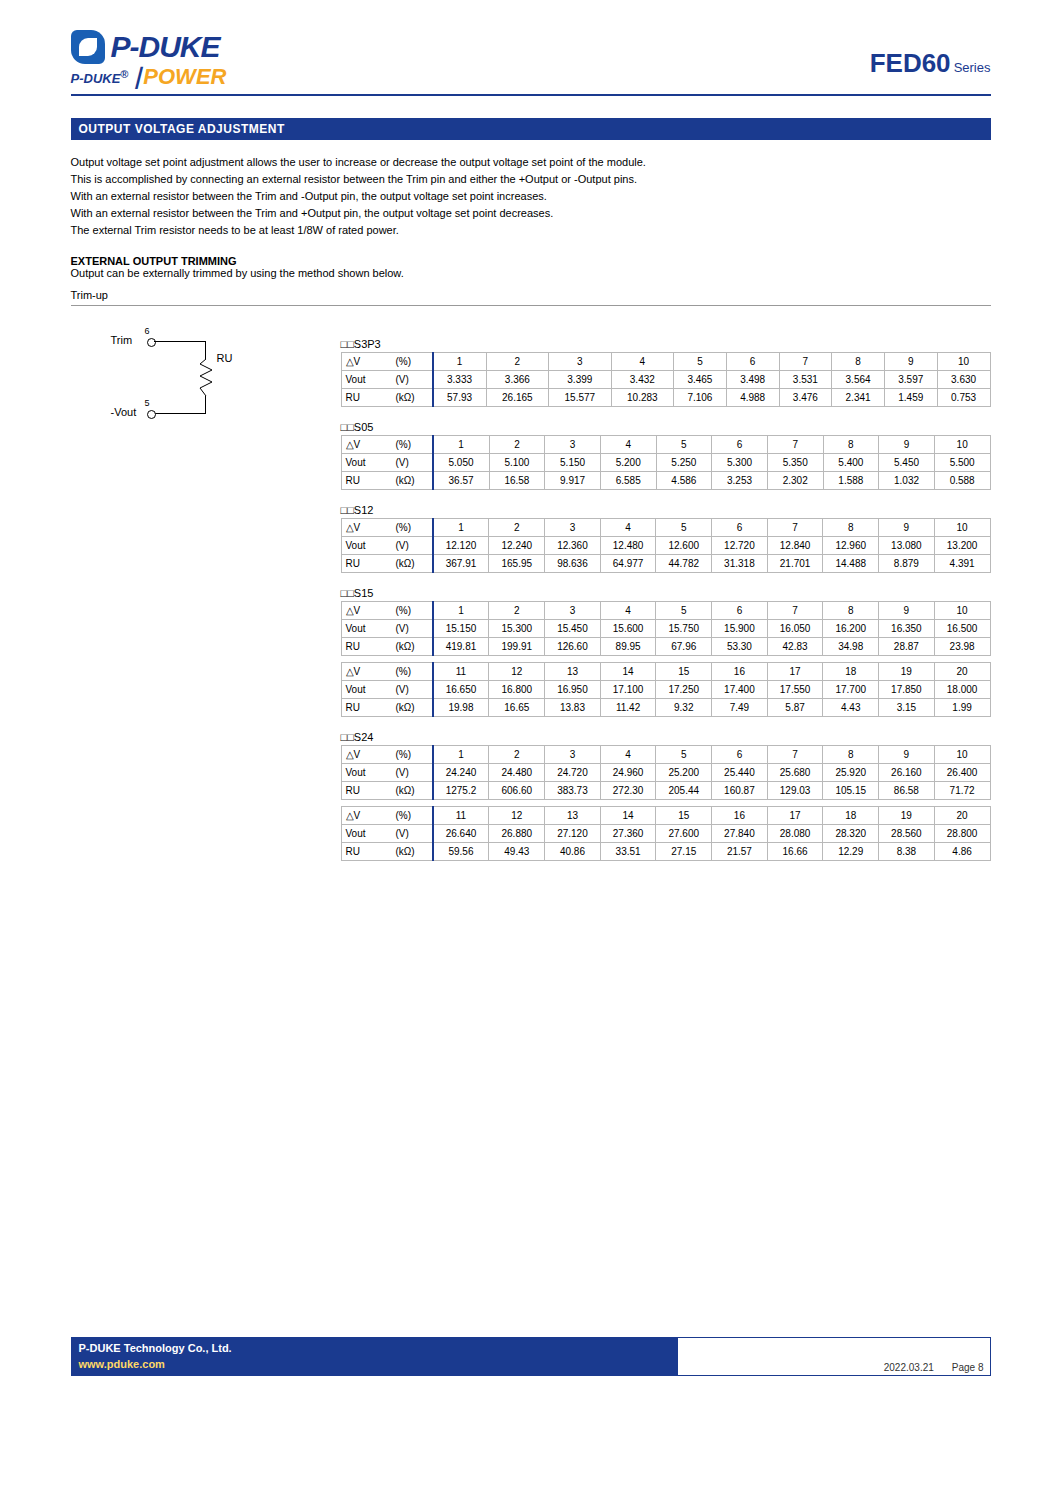P-DUKE
P-DUKE®
∣POWER
FED60 Series
OUTPUT VOLTAGE ADJUSTMENT
Output voltage set point adjustment allows the user to increase or decrease the output voltage set point of the module.
This is accomplished by connecting an external resistor between the Trim pin and either the +Output or -Output pins.
With an external resistor between the Trim and -Output pin, the output voltage set point increases.
With an external resistor between the Trim and +Output pin, the output voltage set point decreases.
The external Trim resistor needs to be at least 1/8W of rated power.
EXTERNAL OUTPUT TRIMMING
Output can be externally trimmed by using the method shown below.
Trim-up
Trim 6
RU 5 -Vout
□□S3P3
| △ V | (%) | 1 | 2 | 3 | 4 | 5 | 6 | 7 | 8 | 9 | 10 |
| Vout | (V) | 3.333 | 3.366 | 3.399 | 3.432 | 3.465 | 3.498 | 3.531 | 3.564 | 3.597 | 3.630 |
| RU | (kΩ) | 57.93 | 26.165 | 15.577 | 10.283 | 7.106 | 4.988 | 3.476 | 2.341 | 1.459 | 0.753 |
□□S05
| △ V | (%) | 1 | 2 | 3 | 4 | 5 | 6 | 7 | 8 | 9 | 10 |
| Vout | (V) | 5.050 | 5.100 | 5.150 | 5.200 | 5.250 | 5.300 | 5.350 | 5.400 | 5.450 | 5.500 |
| RU | (kΩ) | 36.57 | 16.58 | 9.917 | 6.585 | 4.586 | 3.253 | 2.302 | 1.588 | 1.032 | 0.588 |
□□S12
| △ V | (%) | 1 | 2 | 3 | 4 | 5 | 6 | 7 | 8 | 9 | 10 |
| Vout | (V) | 12.120 | 12.240 | 12.360 | 12.480 | 12.600 | 12.720 | 12.840 | 12.960 | 13.080 | 13.200 |
| RU | (kΩ) | 367.91 | 165.95 | 98.636 | 64.977 | 44.782 | 31.318 | 21.701 | 14.488 | 8.879 | 4.391 |
□□S15
| △ V | (%) | 1 | 2 | 3 | 4 | 5 | 6 | 7 | 8 | 9 | 10 |
| Vout | (V) | 15.150 | 15.300 | 15.450 | 15.600 | 15.750 | 15.900 | 16.050 | 16.200 | 16.350 | 16.500 |
| RU | (kΩ) | 419.81 | 199.91 | 126.60 | 89.95 | 67.96 | 53.30 | 42.83 | 34.98 | 28.87 | 23.98 |
| △ V | (%) | 11 | 12 | 13 | 14 | 15 | 16 | 17 | 18 | 19 | 20 |
| Vout | (V) | 16.650 | 16.800 | 16.950 | 17.100 | 17.250 | 17.400 | 17.550 | 17.700 | 17.850 | 18.000 |
| RU | (kΩ) | 19.98 | 16.65 | 13.83 | 11.42 | 9.32 | 7.49 | 5.87 | 4.43 | 3.15 | 1.99 |
□□S24
| △ V | (%) | 1 | 2 | 3 | 4 | 5 | 6 | 7 | 8 | 9 | 10 |
| Vout | (V) | 24.240 | 24.480 | 24.720 | 24.960 | 25.200 | 25.440 | 25.680 | 25.920 | 26.160 | 26.400 |
| RU | (kΩ) | 1275.2 | 606.60 | 383.73 | 272.30 | 205.44 | 160.87 | 129.03 | 105.15 | 86.58 | 71.72 |
| △ V | (%) | 11 | 12 | 13 | 14 | 15 | 16 | 17 | 18 | 19 | 20 |
| Vout | (V) | 26.640 | 26.880 | 27.120 | 27.360 | 27.600 | 27.840 | 28.080 | 28.320 | 28.560 | 28.800 |
| RU | (kΩ) | 59.56 | 49.43 | 40.86 | 33.51 | 27.15 | 21.57 | 16.66 | 12.29 | 8.38 | 4.86 |
P-DUKE Technology Co., Ltd.
www.pduke.com
2022.03.21 Page 8